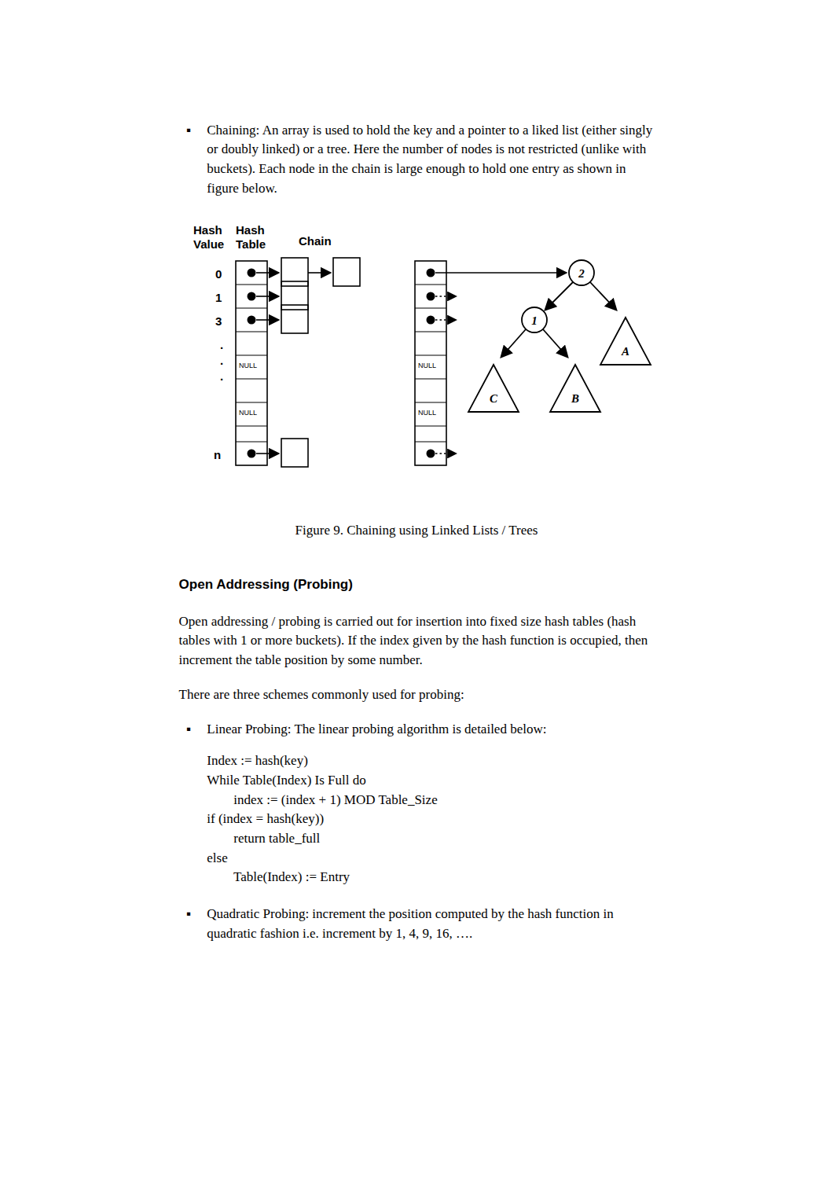Chaining: An array is used to hold the key and a pointer to a liked list (either singly or doubly linked) or a tree. Here the number of nodes is not restricted (unlike with buckets). Each node in the chain is large enough to hold one entry as shown in figure below.
Hash Value Hash Table Chain 0 1 3 . . . n NULL NULL NULL NULL 2 1 A C B
Figure 9. Chaining using Linked Lists / Trees
Open Addressing (Probing)
Open addressing / probing is carried out for insertion into fixed size hash tables (hash tables with 1 or more buckets). If the index given by the hash function is occupied, then increment the table position by some number.
There are three schemes commonly used for probing:
Linear Probing: The linear probing algorithm is detailed below:
Index := hash(key)
While Table(Index) Is Full do
        index := (index + 1) MOD Table_Size
if (index = hash(key))
        return table_full
else
        Table(Index) := Entry
Quadratic Probing: increment the position computed by the hash function in quadratic fashion i.e. increment by 1, 4, 9, 16, ….